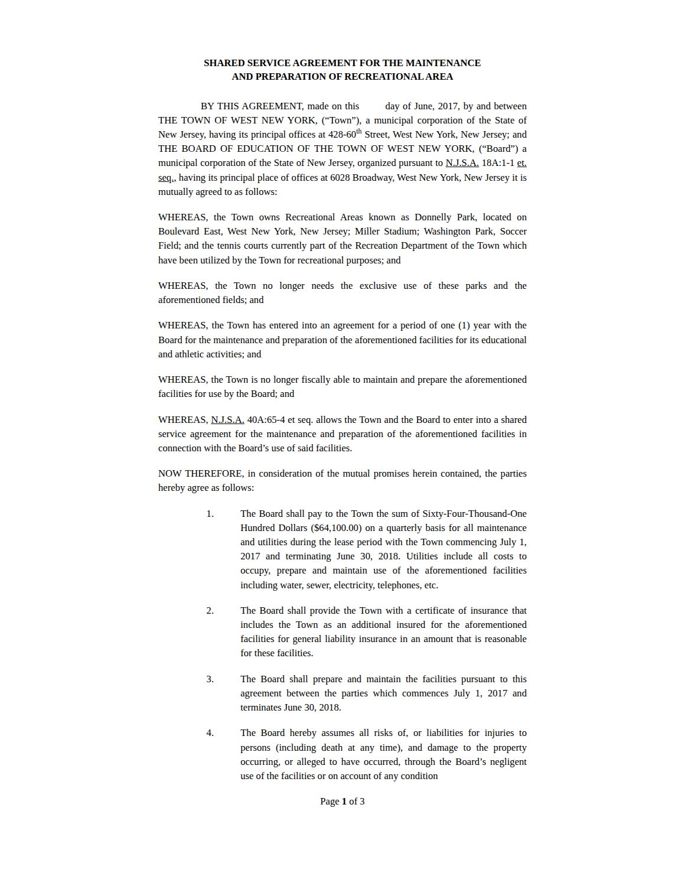Shared Service Agreement for the Maintenance
and Preparation of Recreational Area
BY THIS AGREEMENT, made on this day of June, 2017, by and between THE TOWN OF WEST NEW YORK, (“Town”), a municipal corporation of the State of New Jersey, having its principal offices at 428-60th Street, West New York, New Jersey; and THE BOARD OF EDUCATION OF THE TOWN OF WEST NEW YORK, (“Board”) a municipal corporation of the State of New Jersey, organized pursuant to N.J.S.A. 18A:1-1 et. seq., having its principal place of offices at 6028 Broadway, West New York, New Jersey it is mutually agreed to as follows:
WHEREAS, the Town owns Recreational Areas known as Donnelly Park, located on Boulevard East, West New York, New Jersey; Miller Stadium; Washington Park, Soccer Field; and the tennis courts currently part of the Recreation Department of the Town which have been utilized by the Town for recreational purposes; and
WHEREAS, the Town no longer needs the exclusive use of these parks and the aforementioned fields; and
WHEREAS, the Town has entered into an agreement for a period of one (1) year with the Board for the maintenance and preparation of the aforementioned facilities for its educational and athletic activities; and
WHEREAS, the Town is no longer fiscally able to maintain and prepare the aforementioned facilities for use by the Board; and
WHEREAS, N.J.S.A. 40A:65-4 et seq. allows the Town and the Board to enter into a shared service agreement for the maintenance and preparation of the aforementioned facilities in connection with the Board’s use of said facilities.
NOW THEREFORE, in consideration of the mutual promises herein contained, the parties hereby agree as follows:
The Board shall pay to the Town the sum of Sixty-Four-Thousand-One Hundred Dollars ($64,100.00) on a quarterly basis for all maintenance and utilities during the lease period with the Town commencing July 1, 2017 and terminating June 30, 2018. Utilities include all costs to occupy, prepare and maintain use of the aforementioned facilities including water, sewer, electricity, telephones, etc.
The Board shall provide the Town with a certificate of insurance that includes the Town as an additional insured for the aforementioned facilities for general liability insurance in an amount that is reasonable for these facilities.
The Board shall prepare and maintain the facilities pursuant to this agreement between the parties which commences July 1, 2017 and terminates June 30, 2018.
The Board hereby assumes all risks of, or liabilities for injuries to persons (including death at any time), and damage to the property occurring, or alleged to have occurred, through the Board’s negligent use of the facilities or on account of any condition
Page 1 of 3